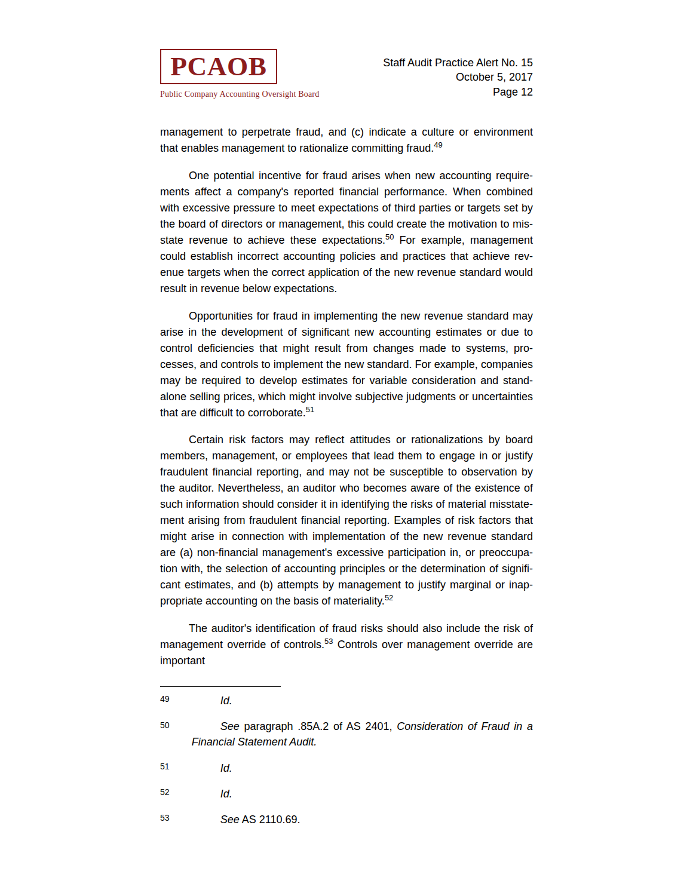PCAOB
Public Company Accounting Oversight Board
Staff Audit Practice Alert No. 15
October 5, 2017
Page 12
management to perpetrate fraud, and (c) indicate a culture or environment that enables management to rationalize committing fraud.49
One potential incentive for fraud arises when new accounting requirements affect a company's reported financial performance. When combined with excessive pressure to meet expectations of third parties or targets set by the board of directors or management, this could create the motivation to misstate revenue to achieve these expectations.50 For example, management could establish incorrect accounting policies and practices that achieve revenue targets when the correct application of the new revenue standard would result in revenue below expectations.
Opportunities for fraud in implementing the new revenue standard may arise in the development of significant new accounting estimates or due to control deficiencies that might result from changes made to systems, processes, and controls to implement the new standard. For example, companies may be required to develop estimates for variable consideration and standalone selling prices, which might involve subjective judgments or uncertainties that are difficult to corroborate.51
Certain risk factors may reflect attitudes or rationalizations by board members, management, or employees that lead them to engage in or justify fraudulent financial reporting, and may not be susceptible to observation by the auditor. Nevertheless, an auditor who becomes aware of the existence of such information should consider it in identifying the risks of material misstatement arising from fraudulent financial reporting. Examples of risk factors that might arise in connection with implementation of the new revenue standard are (a) non-financial management's excessive participation in, or preoccupation with, the selection of accounting principles or the determination of significant estimates, and (b) attempts by management to justify marginal or inappropriate accounting on the basis of materiality.52
The auditor's identification of fraud risks should also include the risk of management override of controls.53 Controls over management override are important
49
Id.
50
See paragraph .85A.2 of AS 2401, Consideration of Fraud in a Financial Statement Audit.
51
Id.
52
Id.
53
See AS 2110.69.